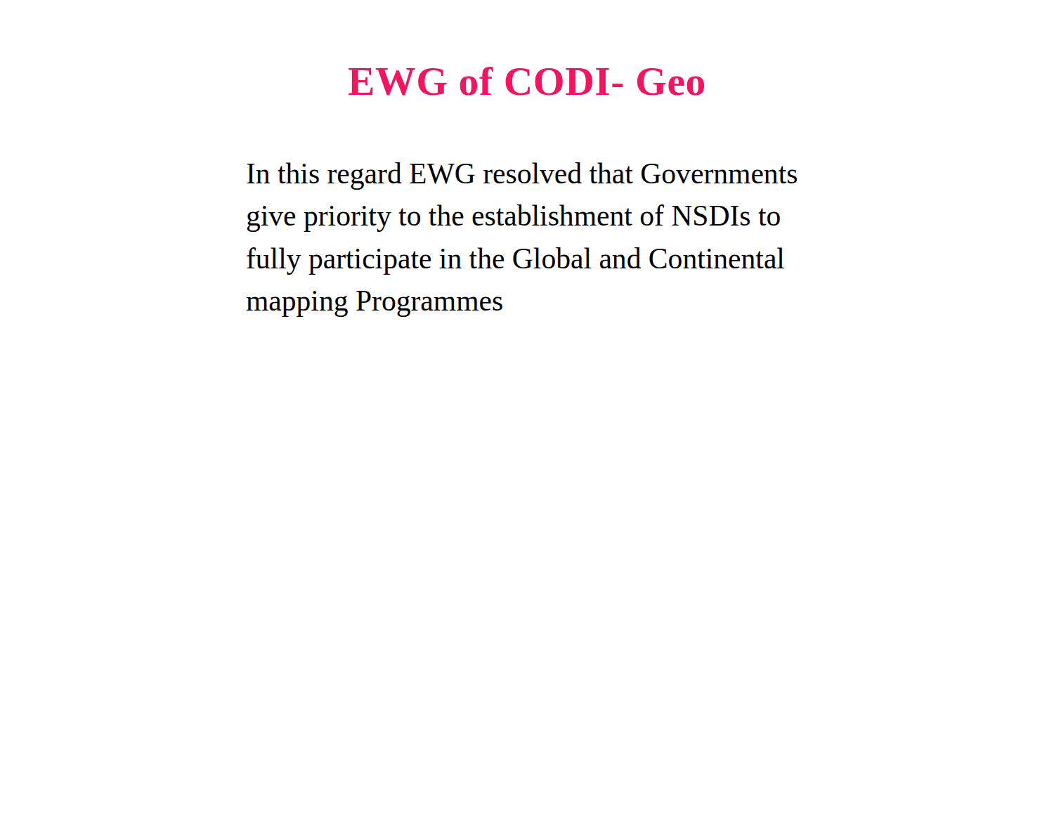EWG of CODI- Geo
In this regard EWG resolved that Governments give priority to the establishment of NSDIs to fully participate in the Global and Continental mapping Programmes